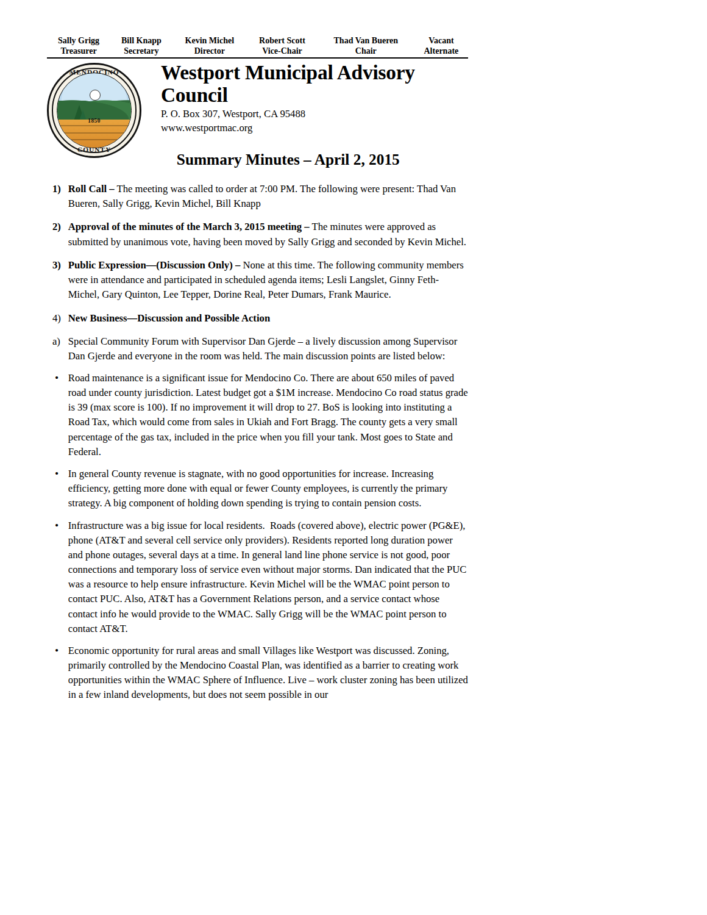| Sally Grigg Treasurer | Bill Knapp Secretary | Kevin Michel Director | Robert Scott Vice-Chair | Thad Van Bueren Chair | Vacant Alternate |
MENDOCINO
1850
COUNTY
Westport Municipal Advisory Council
P. O. Box 307, Westport, CA 95488
www.westportmac.org
Summary Minutes – April 2, 2015
Roll Call – The meeting was called to order at 7:00 PM. The following were present: Thad Van Bueren, Sally Grigg, Kevin Michel, Bill Knapp
Approval of the minutes of the March 3, 2015 meeting – The minutes were approved as submitted by unanimous vote, having been moved by Sally Grigg and seconded by Kevin Michel.
Public Expression—(Discussion Only) – None at this time. The following community members were in attendance and participated in scheduled agenda items; Lesli Langslet, Ginny Feth-Michel, Gary Quinton, Lee Tepper, Dorine Real, Peter Dumars, Frank Maurice.
New Business—Discussion and Possible Action
Special Community Forum with Supervisor Dan Gjerde – a lively discussion among Supervisor Dan Gjerde and everyone in the room was held. The main discussion points are listed below:
Road maintenance is a significant issue for Mendocino Co. There are about 650 miles of paved road under county jurisdiction. Latest budget got a $1M increase. Mendocino Co road status grade is 39 (max score is 100). If no improvement it will drop to 27. BoS is looking into instituting a Road Tax, which would come from sales in Ukiah and Fort Bragg. The county gets a very small percentage of the gas tax, included in the price when you fill your tank. Most goes to State and Federal.
In general County revenue is stagnate, with no good opportunities for increase. Increasing efficiency, getting more done with equal or fewer County employees, is currently the primary strategy. A big component of holding down spending is trying to contain pension costs.
Infrastructure was a big issue for local residents. Roads (covered above), electric power (PG&E), phone (AT&T and several cell service only providers). Residents reported long duration power and phone outages, several days at a time. In general land line phone service is not good, poor connections and temporary loss of service even without major storms. Dan indicated that the PUC was a resource to help ensure infrastructure. Kevin Michel will be the WMAC point person to contact PUC. Also, AT&T has a Government Relations person, and a service contact whose contact info he would provide to the WMAC. Sally Grigg will be the WMAC point person to contact AT&T.
Economic opportunity for rural areas and small Villages like Westport was discussed. Zoning, primarily controlled by the Mendocino Coastal Plan, was identified as a barrier to creating work opportunities within the WMAC Sphere of Influence. Live – work cluster zoning has been utilized in a few inland developments, but does not seem possible in our